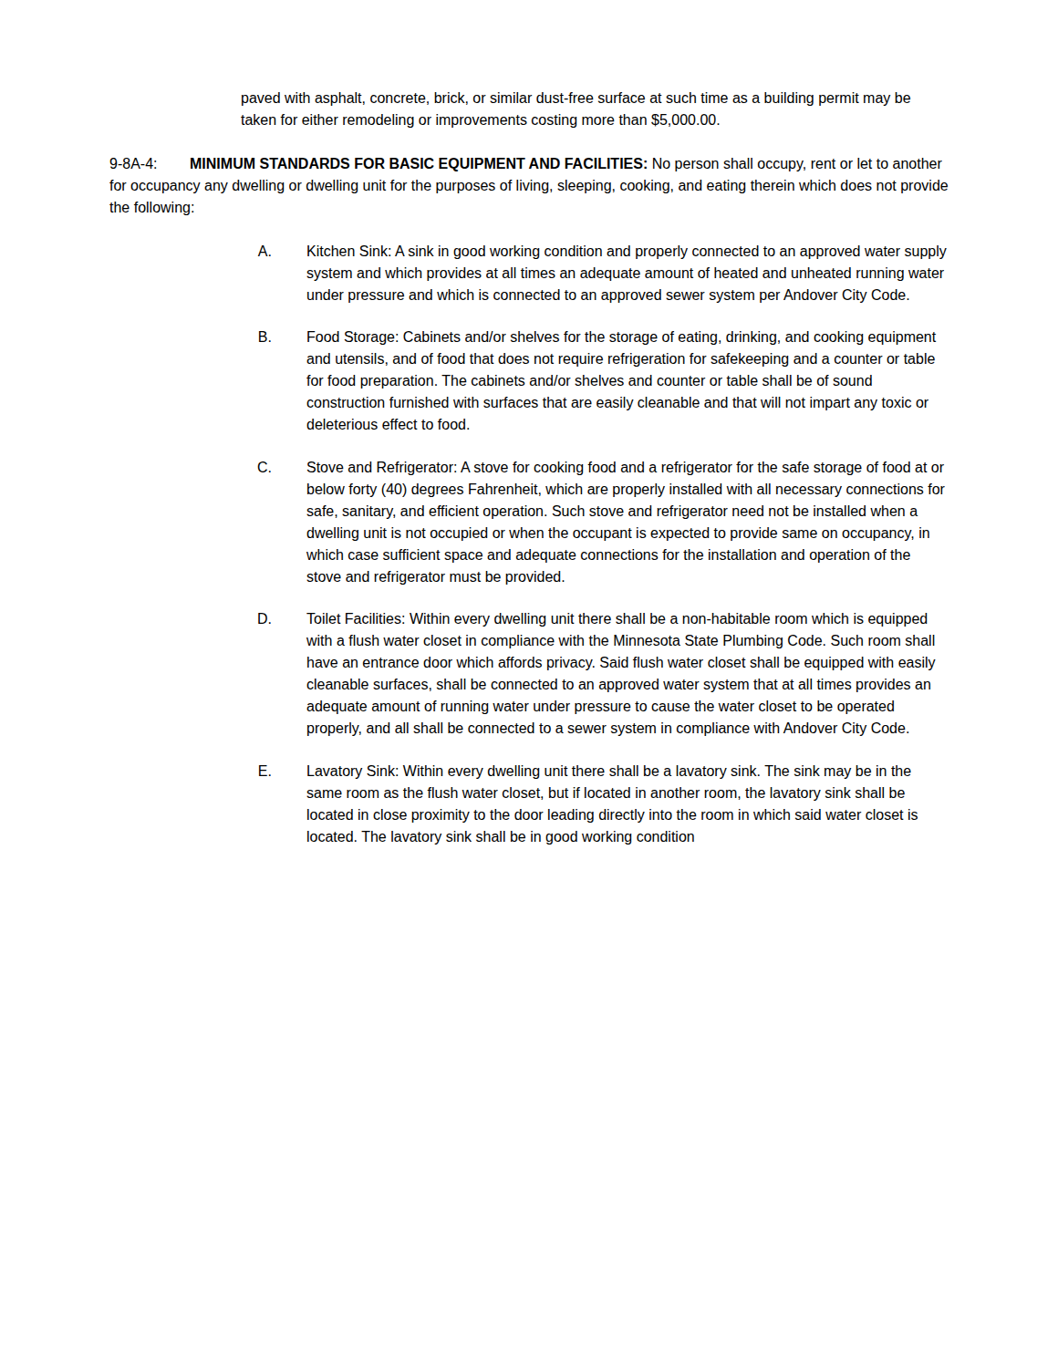paved with asphalt, concrete, brick, or similar dust-free surface at such time as a building permit may be taken for either remodeling or improvements costing more than $5,000.00.
9-8A-4: MINIMUM STANDARDS FOR BASIC EQUIPMENT AND FACILITIES: No person shall occupy, rent or let to another for occupancy any dwelling or dwelling unit for the purposes of living, sleeping, cooking, and eating therein which does not provide the following:
Kitchen Sink: A sink in good working condition and properly connected to an approved water supply system and which provides at all times an adequate amount of heated and unheated running water under pressure and which is connected to an approved sewer system per Andover City Code.
Food Storage: Cabinets and/or shelves for the storage of eating, drinking, and cooking equipment and utensils, and of food that does not require refrigeration for safekeeping and a counter or table for food preparation. The cabinets and/or shelves and counter or table shall be of sound construction furnished with surfaces that are easily cleanable and that will not impart any toxic or deleterious effect to food.
Stove and Refrigerator: A stove for cooking food and a refrigerator for the safe storage of food at or below forty (40) degrees Fahrenheit, which are properly installed with all necessary connections for safe, sanitary, and efficient operation. Such stove and refrigerator need not be installed when a dwelling unit is not occupied or when the occupant is expected to provide same on occupancy, in which case sufficient space and adequate connections for the installation and operation of the stove and refrigerator must be provided.
Toilet Facilities: Within every dwelling unit there shall be a non-habitable room which is equipped with a flush water closet in compliance with the Minnesota State Plumbing Code. Such room shall have an entrance door which affords privacy. Said flush water closet shall be equipped with easily cleanable surfaces, shall be connected to an approved water system that at all times provides an adequate amount of running water under pressure to cause the water closet to be operated properly, and all shall be connected to a sewer system in compliance with Andover City Code.
Lavatory Sink: Within every dwelling unit there shall be a lavatory sink. The sink may be in the same room as the flush water closet, but if located in another room, the lavatory sink shall be located in close proximity to the door leading directly into the room in which said water closet is located. The lavatory sink shall be in good working condition